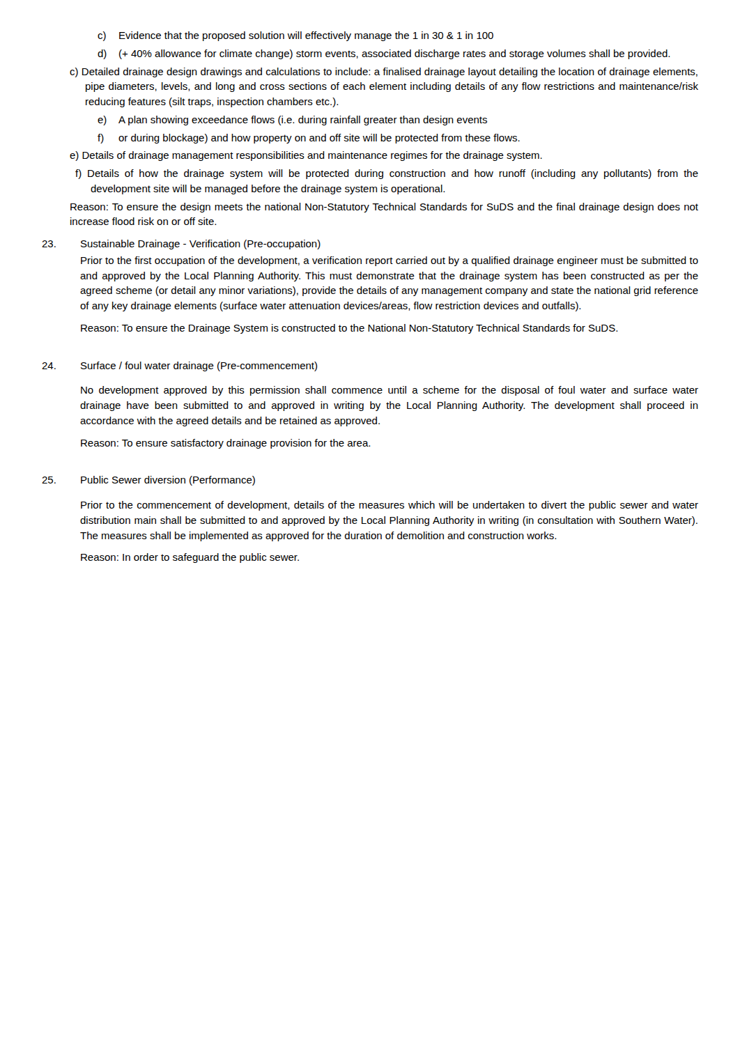c)
Evidence that the proposed solution will effectively manage the 1 in 30 & 1 in 100
d)
(+ 40% allowance for climate change) storm events, associated discharge rates and storage volumes shall be provided.
c) Detailed drainage design drawings and calculations to include: a finalised drainage layout detailing the location of drainage elements, pipe diameters, levels, and long and cross sections of each element including details of any flow restrictions and maintenance/risk reducing features (silt traps, inspection chambers etc.).
e)
A plan showing exceedance flows (i.e. during rainfall greater than design events
f)
or during blockage) and how property on and off site will be protected from these flows.
e) Details of drainage management responsibilities and maintenance regimes for the drainage system.
f) Details of how the drainage system will be protected during construction and how runoff (including any pollutants) from the development site will be managed before the drainage system is operational.
Reason: To ensure the design meets the national Non-Statutory Technical Standards for SuDS and the final drainage design does not increase flood risk on or off site.
23.
Sustainable Drainage - Verification (Pre-occupation)
Prior to the first occupation of the development, a verification report carried out by a qualified drainage engineer must be submitted to and approved by the Local Planning Authority. This must demonstrate that the drainage system has been constructed as per the agreed scheme (or detail any minor variations), provide the details of any management company and state the national grid reference of any key drainage elements (surface water attenuation devices/areas, flow restriction devices and outfalls).
Reason: To ensure the Drainage System is constructed to the National Non-Statutory Technical Standards for SuDS.
24.
Surface / foul water drainage (Pre-commencement)
No development approved by this permission shall commence until a scheme for the disposal of foul water and surface water drainage have been submitted to and approved in writing by the Local Planning Authority. The development shall proceed in accordance with the agreed details and be retained as approved.
Reason: To ensure satisfactory drainage provision for the area.
25.
Public Sewer diversion (Performance)
Prior to the commencement of development, details of the measures which will be undertaken to divert the public sewer and water distribution main shall be submitted to and approved by the Local Planning Authority in writing (in consultation with Southern Water). The measures shall be implemented as approved for the duration of demolition and construction works.
Reason: In order to safeguard the public sewer.